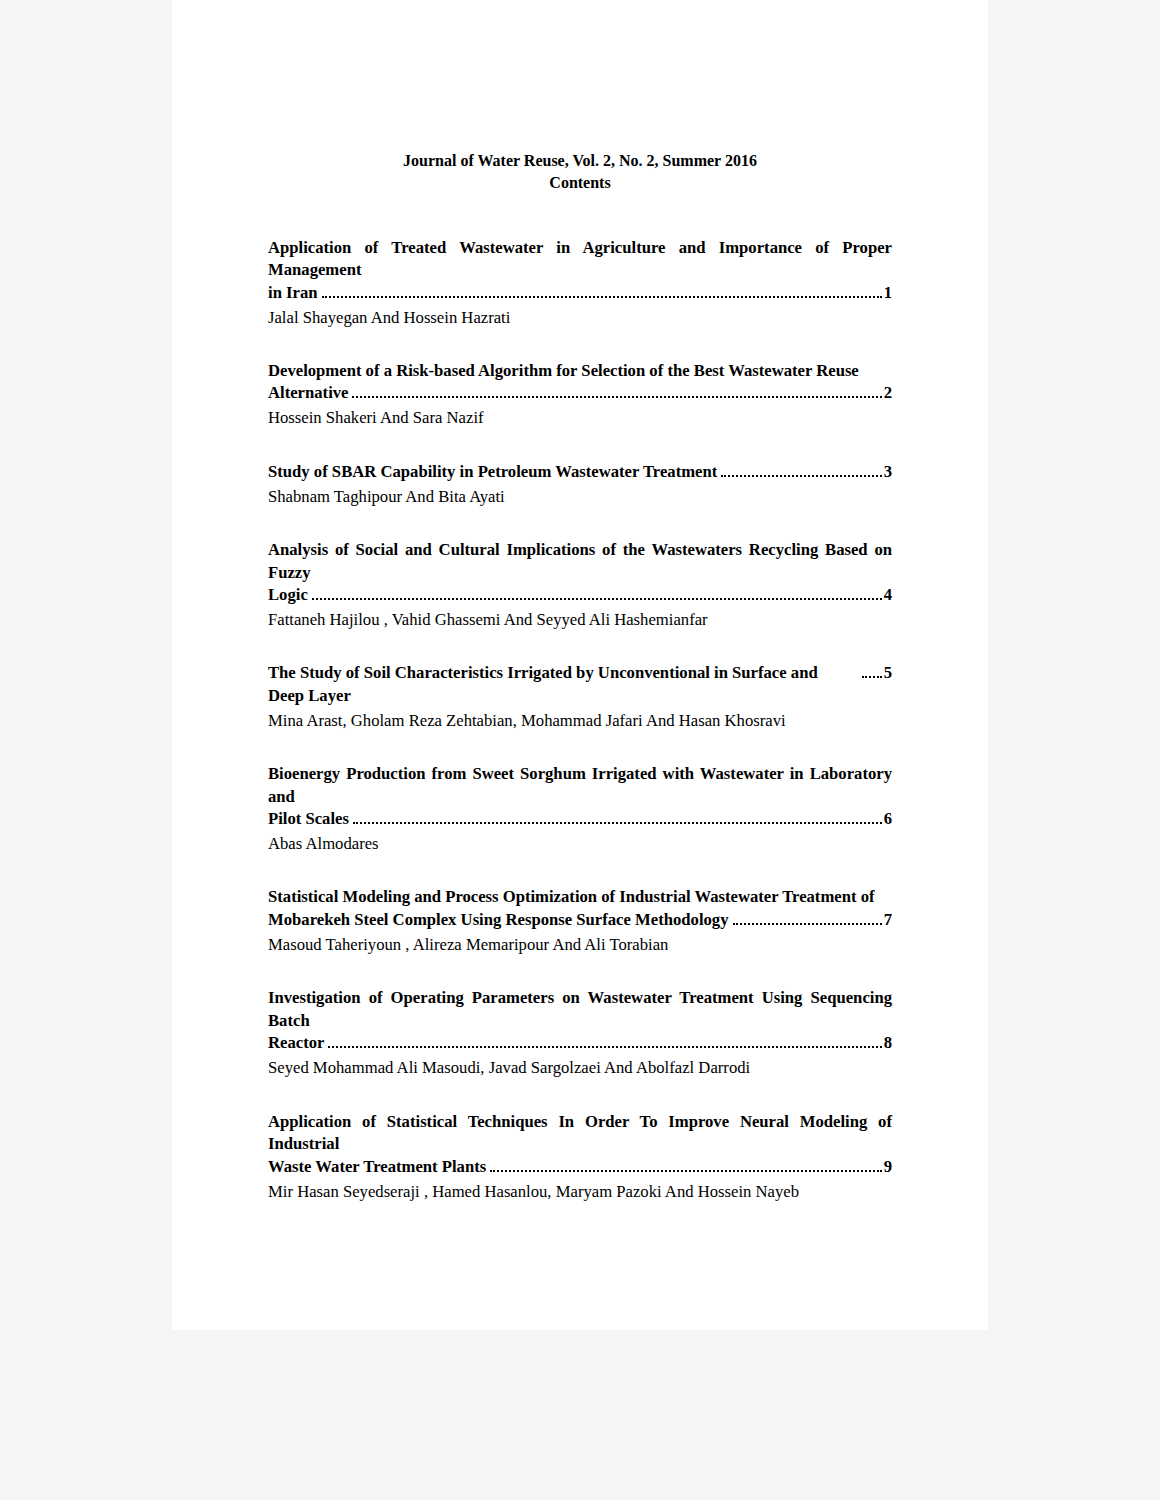Journal of Water Reuse, Vol. 2, No. 2, Summer 2016
Contents
Application of Treated Wastewater in Agriculture and Importance of Proper Management
in Iran 1
Jalal Shayegan And Hossein Hazrati
Development of a Risk-based Algorithm for Selection of the Best Wastewater Reuse
Alternative 2
Hossein Shakeri And Sara Nazif
Study of SBAR Capability in Petroleum Wastewater Treatment 3
Shabnam Taghipour And Bita Ayati
Analysis of Social and Cultural Implications of the Wastewaters Recycling Based on Fuzzy
Logic 4
Fattaneh Hajilou , Vahid Ghassemi And Seyyed Ali Hashemianfar
The Study of Soil Characteristics Irrigated by Unconventional in Surface and Deep Layer 5
Mina Arast, Gholam Reza Zehtabian, Mohammad Jafari And Hasan Khosravi
Bioenergy Production from Sweet Sorghum Irrigated with Wastewater in Laboratory and
Pilot Scales 6
Abas Almodares
Statistical Modeling and Process Optimization of Industrial Wastewater Treatment of
Mobarekeh Steel Complex Using Response Surface Methodology 7
Masoud Taheriyoun , Alireza Memaripour And Ali Torabian
Investigation of Operating Parameters on Wastewater Treatment Using Sequencing Batch
Reactor 8
Seyed Mohammad Ali Masoudi, Javad Sargolzaei And Abolfazl Darrodi
Application of Statistical Techniques In Order To Improve Neural Modeling of Industrial
Waste Water Treatment Plants 9
Mir Hasan Seyedseraji , Hamed Hasanlou, Maryam Pazoki And Hossein Nayeb